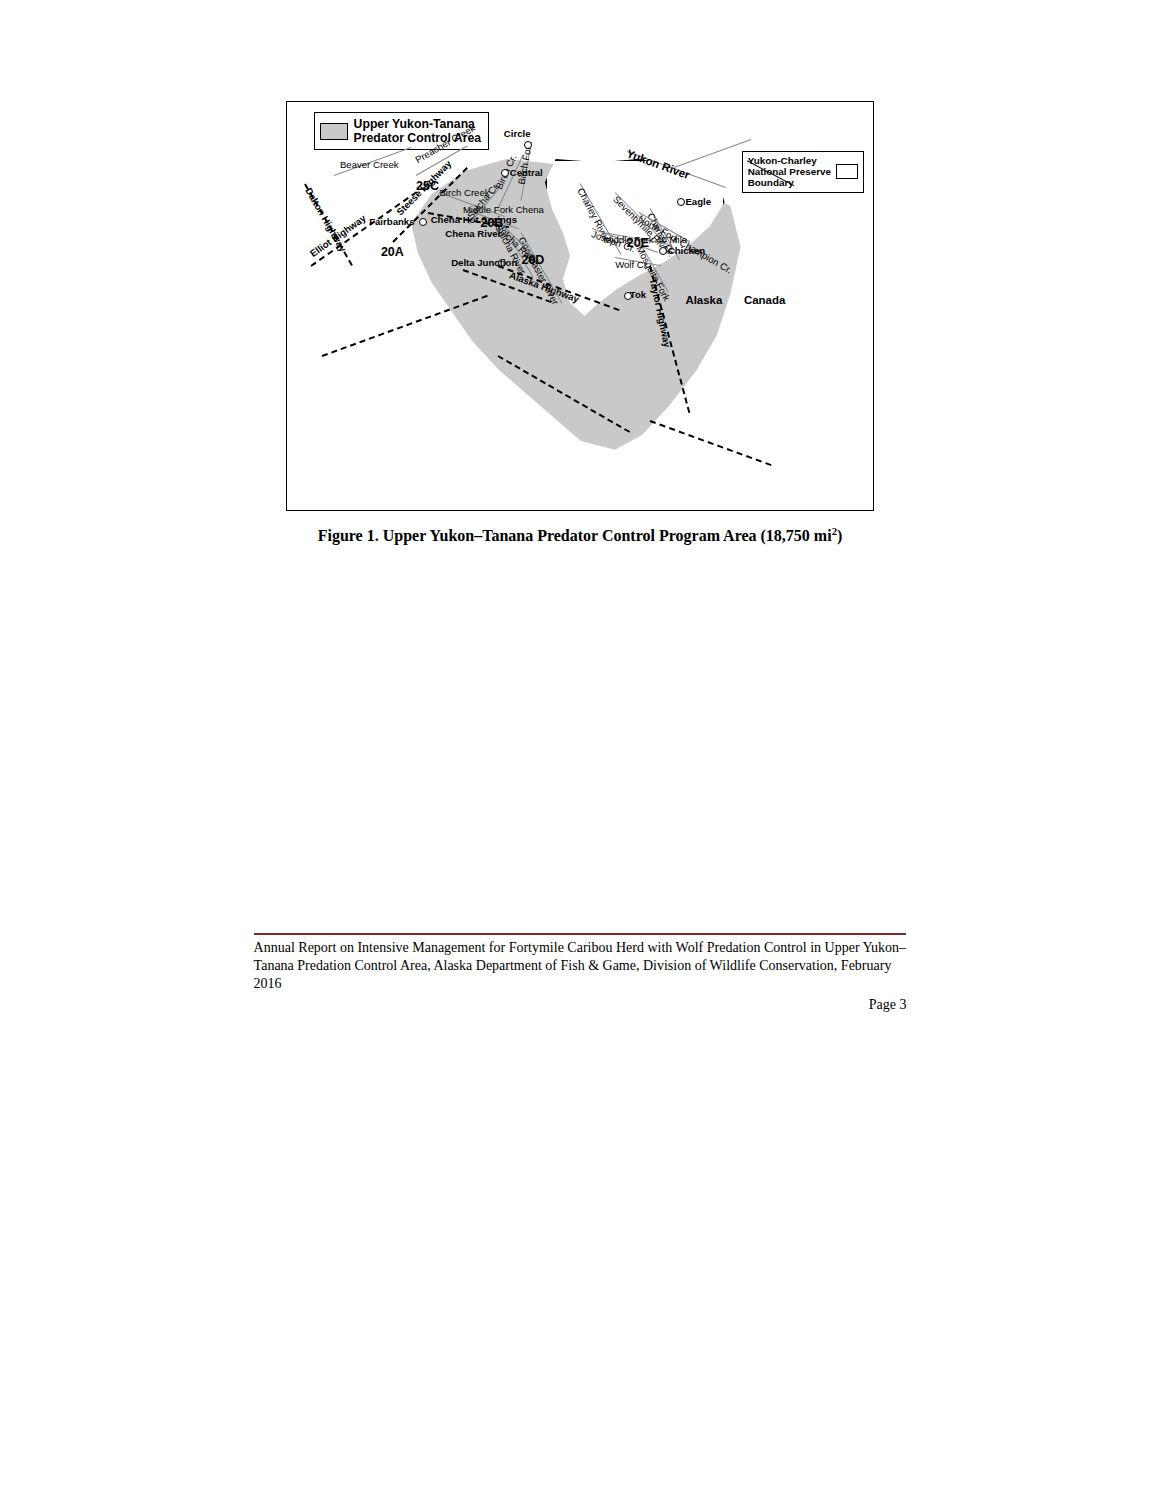Upper Yukon-Tanana
Predator Control Area
Yukon-Charley
National Preserve
Boundary
Dalton Highway
Elliot Highway
Steese Highway
Chena Hot Springs
Chena River
Alaska Highway
Taylor Highway
Beaver Creek
Preacher Creek
Birch Creek
Birch Cr.
Birch Fork
Middle Fork Chena
Salcha Cr.
Salcha River
Charley River
Seventymile River
Charley Cr.
North Fork Champion Cr.
Joseph Cr.
Middle Fork 40 Mile
Mosquito Fork
Wolf Cr.
Goodpaster River
Volcha River
Yukon River
25C
20B
20A
20D
20E
Circle
Central
Fairbanks
Delta Junction
Eagle
Chicken
Tok
Alaska
Canada
Figure 1. Upper Yukon–Tanana Predator Control Program Area (18,750 mi2)
Annual Report on Intensive Management for Fortymile Caribou Herd with Wolf Predation Control in Upper Yukon–Tanana Predation Control Area, Alaska Department of Fish & Game, Division of Wildlife Conservation, February 2016
Page 3